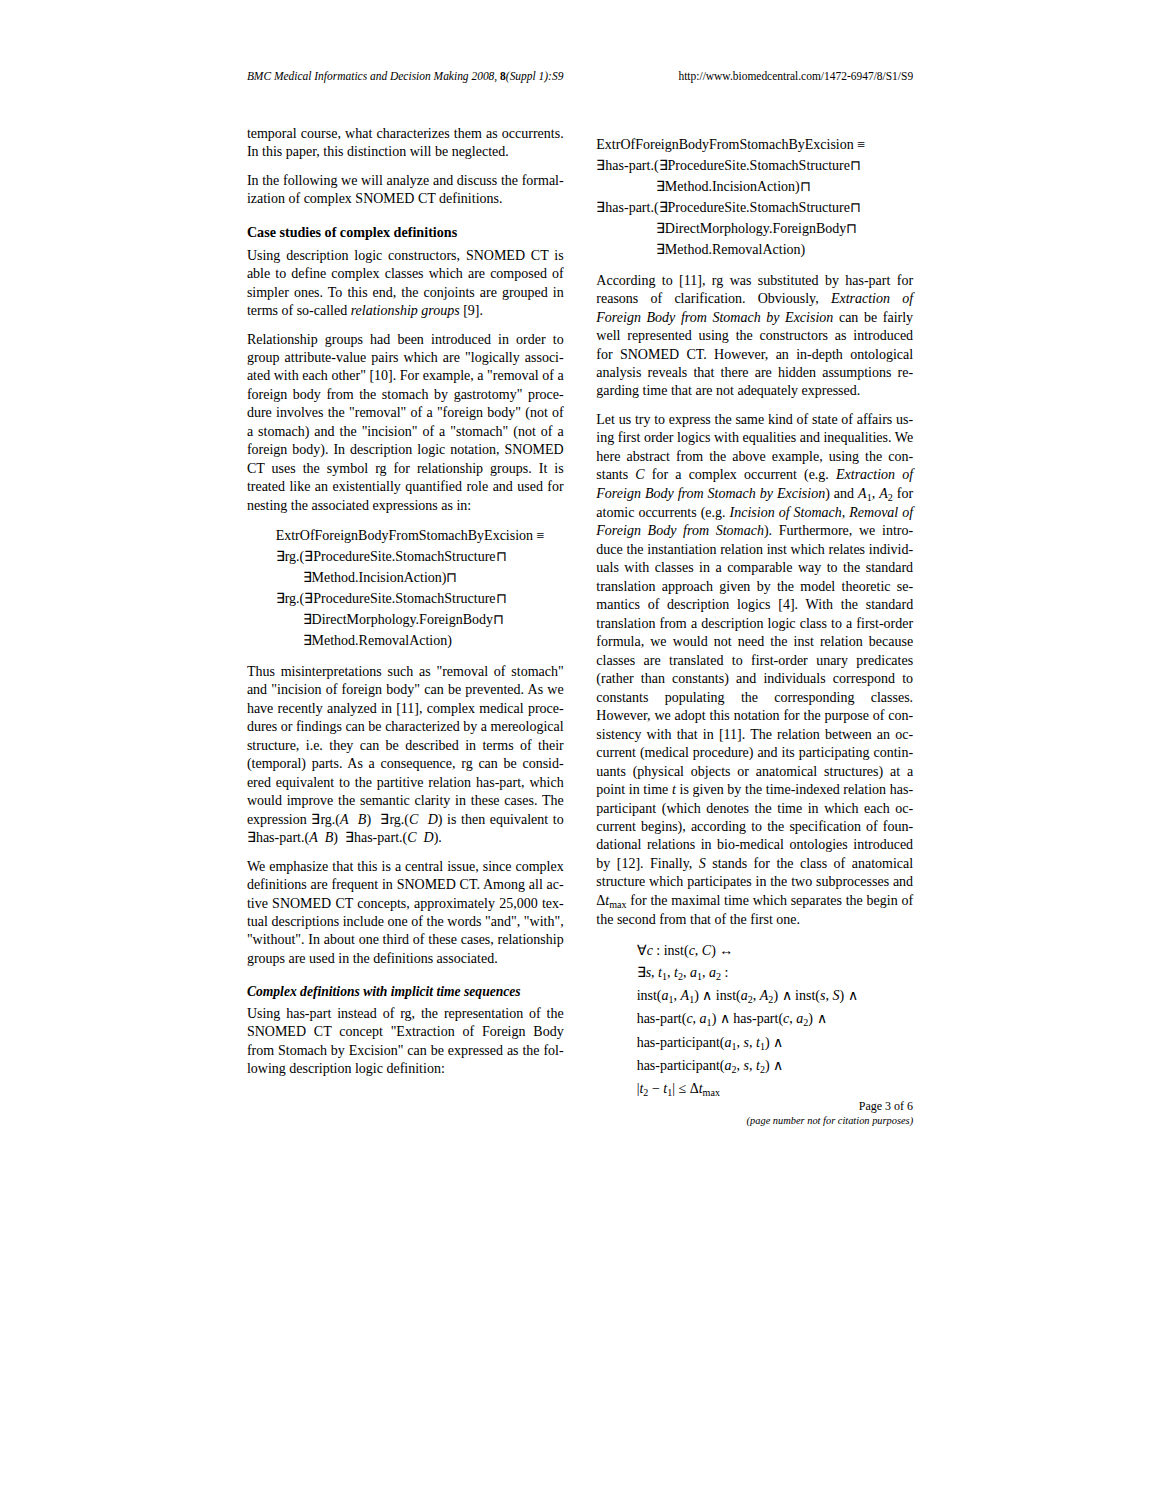BMC Medical Informatics and Decision Making 2008, 8(Suppl 1):S9
http://www.biomedcentral.com/1472-6947/8/S1/S9
temporal course, what characterizes them as occurrents. In this paper, this distinction will be neglected.
In the following we will analyze and discuss the formalization of complex SNOMED CT definitions.
Case studies of complex definitions
Using description logic constructors, SNOMED CT is able to define complex classes which are composed of simpler ones. To this end, the conjoints are grouped in terms of so-called relationship groups [9].
Relationship groups had been introduced in order to group attribute-value pairs which are "logically associated with each other" [10]. For example, a "removal of a foreign body from the stomach by gastrotomy" procedure involves the "removal" of a "foreign body" (not of a stomach) and the "incision" of a "stomach" (not of a foreign body). In description logic notation, SNOMED CT uses the symbol rg for relationship groups. It is treated like an existentially quantified role and used for nesting the associated expressions as in:
ExtrOfForeignBodyFromStomachByExcision ≡
∃rg.(∃ProcedureSite.StomachStructure⊓
∃Method.IncisionAction)⊓
∃rg.(∃ProcedureSite.StomachStructure⊓
∃DirectMorphology.ForeignBody⊓
∃Method.RemovalAction)
Thus misinterpretations such as "removal of stomach" and "incision of foreign body" can be prevented. As we have recently analyzed in [11], complex medical procedures or findings can be characterized by a mereological structure, i.e. they can be described in terms of their (temporal) parts. As a consequence, rg can be considered equivalent to the partitive relation has-part, which would improve the semantic clarity in these cases. The expression ∃rg.(A B) ∃rg.(C D) is then equivalent to ∃has-part.(A B) ∃has-part.(C D).
We emphasize that this is a central issue, since complex definitions are frequent in SNOMED CT. Among all active SNOMED CT concepts, approximately 25,000 textual descriptions include one of the words "and", "with", "without". In about one third of these cases, relationship groups are used in the definitions associated.
Complex definitions with implicit time sequences
Using has-part instead of rg, the representation of the SNOMED CT concept "Extraction of Foreign Body from Stomach by Excision" can be expressed as the following description logic definition:
ExtrOfForeignBodyFromStomachByExcision ≡
∃has-part.(∃ProcedureSite.StomachStructure⊓
∃Method.IncisionAction)⊓
∃has-part.(∃ProcedureSite.StomachStructure⊓
∃DirectMorphology.ForeignBody⊓
∃Method.RemovalAction)
According to [11], rg was substituted by has-part for reasons of clarification. Obviously, Extraction of Foreign Body from Stomach by Excision can be fairly well represented using the constructors as introduced for SNOMED CT. However, an in-depth ontological analysis reveals that there are hidden assumptions regarding time that are not adequately expressed.
Let us try to express the same kind of state of affairs using first order logics with equalities and inequalities. We here abstract from the above example, using the constants C for a complex occurrent (e.g. Extraction of Foreign Body from Stomach by Excision) and A 1, A 2 for atomic occurrents (e.g. Incision of Stomach, Removal of Foreign Body from Stomach). Furthermore, we introduce the instantiation relation inst which relates individuals with classes in a comparable way to the standard translation approach given by the model theoretic semantics of description logics [4]. With the standard translation from a description logic class to a first-order formula, we would not need the inst relation because classes are translated to first-order unary predicates (rather than constants) and individuals correspond to constants populating the corresponding classes. However, we adopt this notation for the purpose of consistency with that in [11]. The relation between an occurrent (medical procedure) and its participating continuants (physical objects or anatomical structures) at a point in time t is given by the time-indexed relation has-participant (which denotes the time in which each occurrent begins), according to the specification of foundational relations in bio-medical ontologies introduced by [12]. Finally, S stands for the class of anatomical structure which participates in the two subprocesses and Δtmax for the maximal time which separates the begin of the second from that of the first one.
∀c : inst(c, C) ↔
∃s, t 1, t 2, a 1, a 2 :
inst(a 1, A 1) ∧ inst(a 2, A 2) ∧ inst(s, S) ∧
has-part(c, a 1) ∧ has-part(c, a 2) ∧
has-participant(a 1, s, t 1) ∧
has-participant(a 2, s, t 2) ∧
|t 2 − t 1| ≤ Δtmax
Page 3 of 6
(page number not for citation purposes)